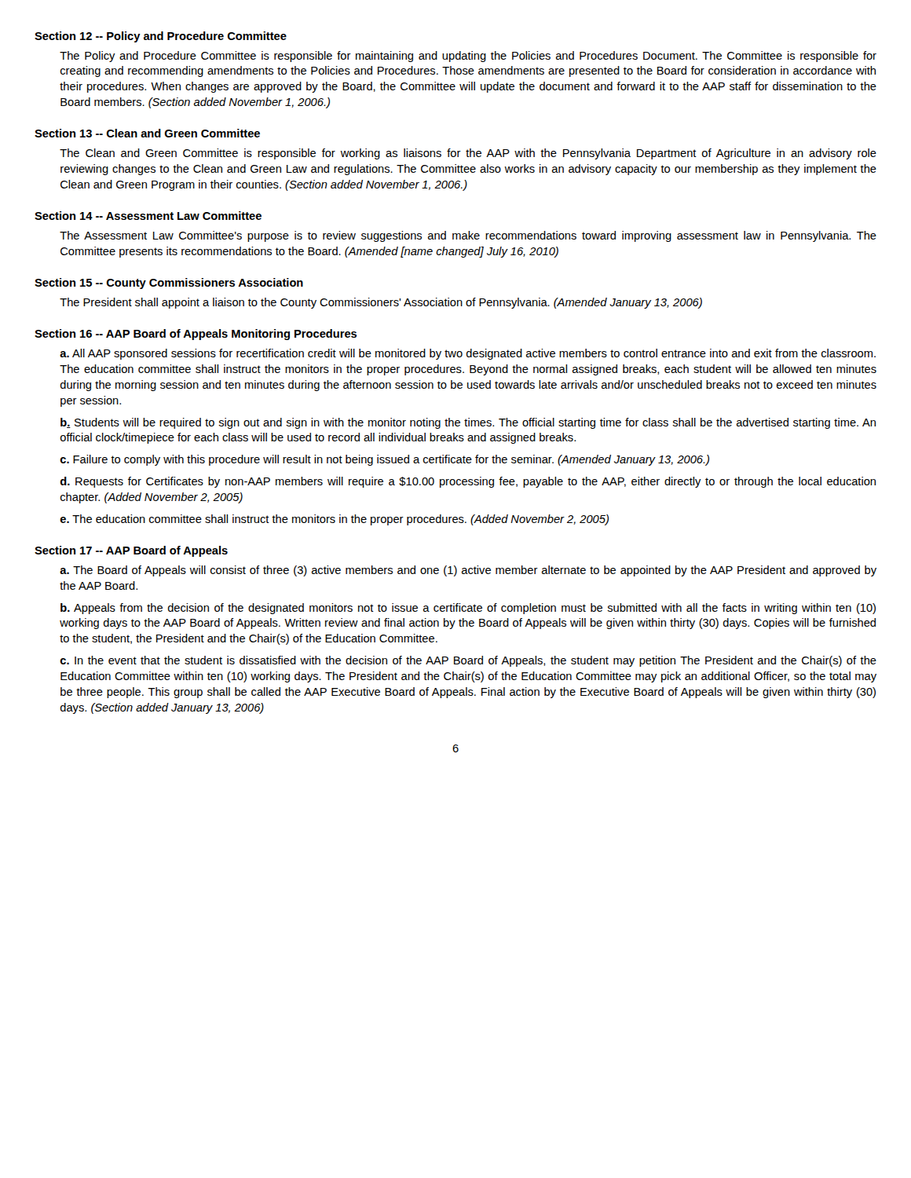Section 12 -- Policy and Procedure Committee
The Policy and Procedure Committee is responsible for maintaining and updating the Policies and Procedures Document. The Committee is responsible for creating and recommending amendments to the Policies and Procedures. Those amendments are presented to the Board for consideration in accordance with their procedures. When changes are approved by the Board, the Committee will update the document and forward it to the AAP staff for dissemination to the Board members. (Section added November 1, 2006.)
Section 13 -- Clean and Green Committee
The Clean and Green Committee is responsible for working as liaisons for the AAP with the Pennsylvania Department of Agriculture in an advisory role reviewing changes to the Clean and Green Law and regulations. The Committee also works in an advisory capacity to our membership as they implement the Clean and Green Program in their counties. (Section added November 1, 2006.)
Section 14 -- Assessment Law Committee
The Assessment Law Committee's purpose is to review suggestions and make recommendations toward improving assessment law in Pennsylvania. The Committee presents its recommendations to the Board. (Amended [name changed] July 16, 2010)
Section 15 -- County Commissioners Association
The President shall appoint a liaison to the County Commissioners' Association of Pennsylvania. (Amended January 13, 2006)
Section 16 -- AAP Board of Appeals Monitoring Procedures
a. All AAP sponsored sessions for recertification credit will be monitored by two designated active members to control entrance into and exit from the classroom. The education committee shall instruct the monitors in the proper procedures. Beyond the normal assigned breaks, each student will be allowed ten minutes during the morning session and ten minutes during the afternoon session to be used towards late arrivals and/or unscheduled breaks not to exceed ten minutes per session.
b. Students will be required to sign out and sign in with the monitor noting the times. The official starting time for class shall be the advertised starting time. An official clock/timepiece for each class will be used to record all individual breaks and assigned breaks.
c. Failure to comply with this procedure will result in not being issued a certificate for the seminar. (Amended January 13, 2006.)
d. Requests for Certificates by non-AAP members will require a $10.00 processing fee, payable to the AAP, either directly to or through the local education chapter. (Added November 2, 2005)
e. The education committee shall instruct the monitors in the proper procedures. (Added November 2, 2005)
Section 17 -- AAP Board of Appeals
a. The Board of Appeals will consist of three (3) active members and one (1) active member alternate to be appointed by the AAP President and approved by the AAP Board.
b. Appeals from the decision of the designated monitors not to issue a certificate of completion must be submitted with all the facts in writing within ten (10) working days to the AAP Board of Appeals. Written review and final action by the Board of Appeals will be given within thirty (30) days. Copies will be furnished to the student, the President and the Chair(s) of the Education Committee.
c. In the event that the student is dissatisfied with the decision of the AAP Board of Appeals, the student may petition The President and the Chair(s) of the Education Committee within ten (10) working days. The President and the Chair(s) of the Education Committee may pick an additional Officer, so the total may be three people. This group shall be called the AAP Executive Board of Appeals. Final action by the Executive Board of Appeals will be given within thirty (30) days. (Section added January 13, 2006)
6